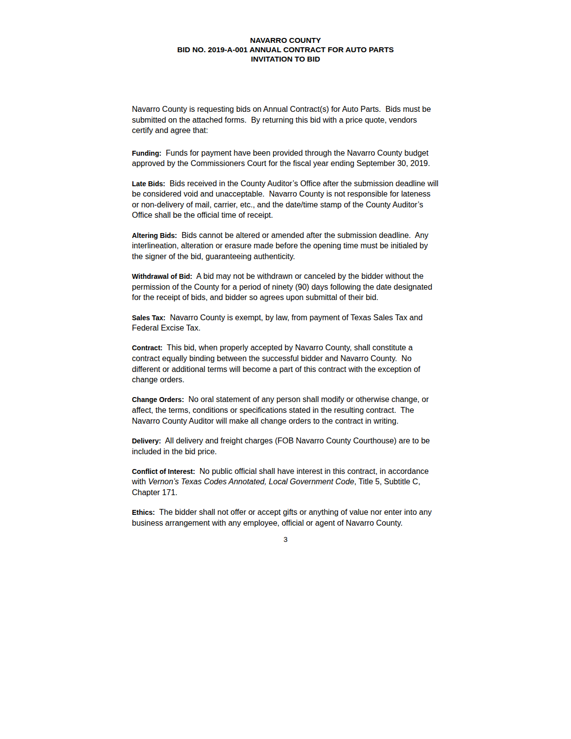NAVARRO COUNTY
BID NO. 2019-A-001 ANNUAL CONTRACT FOR AUTO PARTS
INVITATION TO BID
Navarro County is requesting bids on Annual Contract(s) for Auto Parts. Bids must be submitted on the attached forms. By returning this bid with a price quote, vendors certify and agree that:
Funding: Funds for payment have been provided through the Navarro County budget approved by the Commissioners Court for the fiscal year ending September 30, 2019.
Late Bids: Bids received in the County Auditor’s Office after the submission deadline will be considered void and unacceptable. Navarro County is not responsible for lateness or non-delivery of mail, carrier, etc., and the date/time stamp of the County Auditor’s Office shall be the official time of receipt.
Altering Bids: Bids cannot be altered or amended after the submission deadline. Any interlineation, alteration or erasure made before the opening time must be initialed by the signer of the bid, guaranteeing authenticity.
Withdrawal of Bid: A bid may not be withdrawn or canceled by the bidder without the permission of the County for a period of ninety (90) days following the date designated for the receipt of bids, and bidder so agrees upon submittal of their bid.
Sales Tax: Navarro County is exempt, by law, from payment of Texas Sales Tax and Federal Excise Tax.
Contract: This bid, when properly accepted by Navarro County, shall constitute a contract equally binding between the successful bidder and Navarro County. No different or additional terms will become a part of this contract with the exception of change orders.
Change Orders: No oral statement of any person shall modify or otherwise change, or affect, the terms, conditions or specifications stated in the resulting contract. The Navarro County Auditor will make all change orders to the contract in writing.
Delivery: All delivery and freight charges (FOB Navarro County Courthouse) are to be included in the bid price.
Conflict of Interest: No public official shall have interest in this contract, in accordance with Vernon’s Texas Codes Annotated, Local Government Code, Title 5, Subtitle C, Chapter 171.
Ethics: The bidder shall not offer or accept gifts or anything of value nor enter into any business arrangement with any employee, official or agent of Navarro County.
3